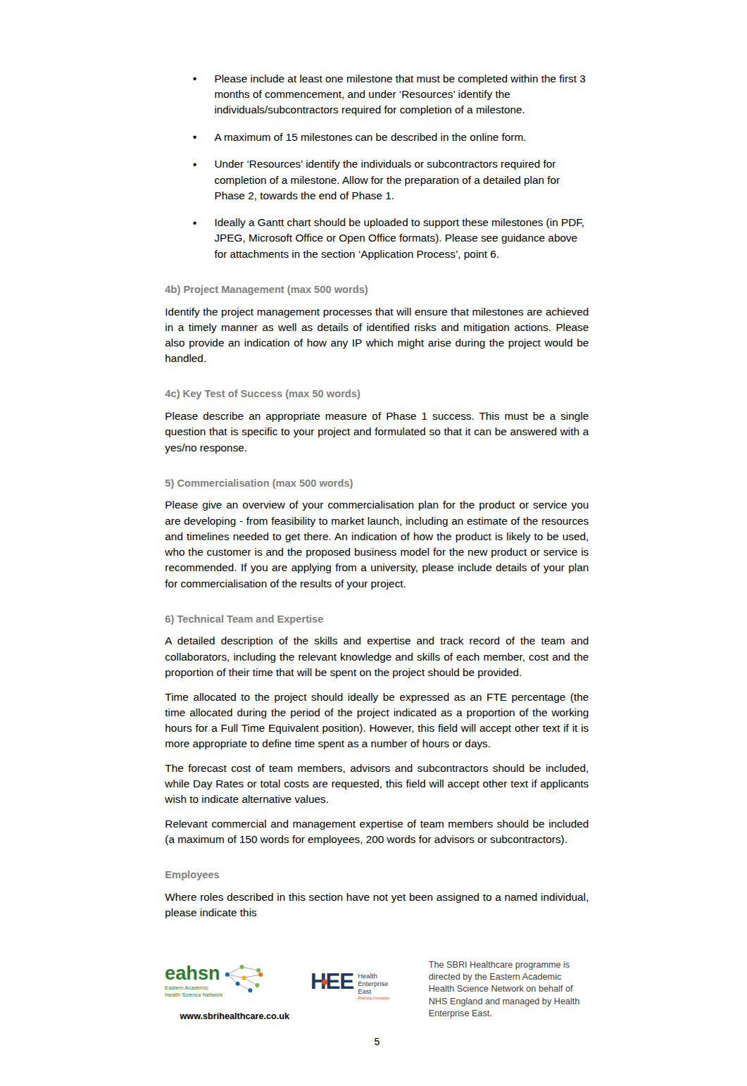Please include at least one milestone that must be completed within the first 3 months of commencement, and under ‘Resources’ identify the individuals/subcontractors required for completion of a milestone.
A maximum of 15 milestones can be described in the online form.
Under ‘Resources’ identify the individuals or subcontractors required for completion of a milestone. Allow for the preparation of a detailed plan for Phase 2, towards the end of Phase 1.
Ideally a Gantt chart should be uploaded to support these milestones (in PDF, JPEG, Microsoft Office or Open Office formats). Please see guidance above for attachments in the section ‘Application Process’, point 6.
4b) Project Management (max 500 words)
Identify the project management processes that will ensure that milestones are achieved in a timely manner as well as details of identified risks and mitigation actions. Please also provide an indication of how any IP which might arise during the project would be handled.
4c) Key Test of Success (max 50 words)
Please describe an appropriate measure of Phase 1 success. This must be a single question that is specific to your project and formulated so that it can be answered with a yes/no response.
5) Commercialisation (max 500 words)
Please give an overview of your commercialisation plan for the product or service you are developing - from feasibility to market launch, including an estimate of the resources and timelines needed to get there. An indication of how the product is likely to be used, who the customer is and the proposed business model for the new product or service is recommended. If you are applying from a university, please include details of your plan for commercialisation of the results of your project.
6) Technical Team and Expertise
A detailed description of the skills and expertise and track record of the team and collaborators, including the relevant knowledge and skills of each member, cost and the proportion of their time that will be spent on the project should be provided.
Time allocated to the project should ideally be expressed as an FTE percentage (the time allocated during the period of the project indicated as a proportion of the working hours for a Full Time Equivalent position). However, this field will accept other text if it is more appropriate to define time spent as a number of hours or days.
The forecast cost of team members, advisors and subcontractors should be included, while Day Rates or total costs are requested, this field will accept other text if applicants wish to indicate alternative values.
Relevant commercial and management expertise of team members should be included (a maximum of 150 words for employees, 200 words for advisors or subcontractors).
Employees
Where roles described in this section have not yet been assigned to a named individual, please indicate this
eahsn Eastern Academic Health Science Network
HEE Health Enterprise East Realising Innovation
www.sbrihealthcare.co.uk
The SBRI Healthcare programme is directed by the Eastern Academic Health Science Network on behalf of NHS England and managed by Health Enterprise East.
5